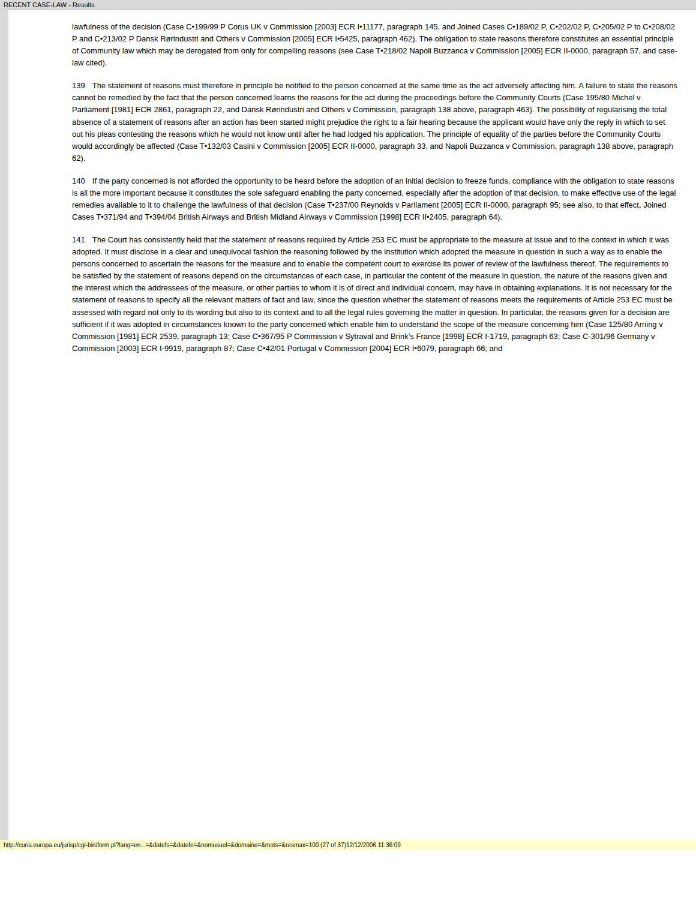RECENT CASE-LAW - Results
lawfulness of the decision (Case C•199/99 P Corus UK v Commission [2003] ECR I•11177, paragraph 145, and Joined Cases C•189/02 P, C•202/02 P, C•205/02 P to C•208/02 P and C•213/02 P Dansk Rørindustri and Others v Commission [2005] ECR I•5425, paragraph 462). The obligation to state reasons therefore constitutes an essential principle of Community law which may be derogated from only for compelling reasons (see Case T•218/02 Napoli Buzzanca v Commission [2005] ECR II-0000, paragraph 57, and case-law cited).
139 The statement of reasons must therefore in principle be notified to the person concerned at the same time as the act adversely affecting him. A failure to state the reasons cannot be remedied by the fact that the person concerned learns the reasons for the act during the proceedings before the Community Courts (Case 195/80 Michel v Parliament [1981] ECR 2861, paragraph 22, and Dansk Rørindustri and Others v Commission, paragraph 138 above, paragraph 463). The possibility of regularising the total absence of a statement of reasons after an action has been started might prejudice the right to a fair hearing because the applicant would have only the reply in which to set out his pleas contesting the reasons which he would not know until after he had lodged his application. The principle of equality of the parties before the Community Courts would accordingly be affected (Case T•132/03 Casini v Commission [2005] ECR II-0000, paragraph 33, and Napoli Buzzanca v Commission, paragraph 138 above, paragraph 62).
140 If the party concerned is not afforded the opportunity to be heard before the adoption of an initial decision to freeze funds, compliance with the obligation to state reasons is all the more important because it constitutes the sole safeguard enabling the party concerned, especially after the adoption of that decision, to make effective use of the legal remedies available to it to challenge the lawfulness of that decision (Case T•237/00 Reynolds v Parliament [2005] ECR II-0000, paragraph 95; see also, to that effect, Joined Cases T•371/94 and T•394/04 British Airways and British Midland Airways v Commission [1998] ECR II•2405, paragraph 64).
141 The Court has consistently held that the statement of reasons required by Article 253 EC must be appropriate to the measure at issue and to the context in which it was adopted. It must disclose in a clear and unequivocal fashion the reasoning followed by the institution which adopted the measure in question in such a way as to enable the persons concerned to ascertain the reasons for the measure and to enable the competent court to exercise its power of review of the lawfulness thereof. The requirements to be satisfied by the statement of reasons depend on the circumstances of each case, in particular the content of the measure in question, the nature of the reasons given and the interest which the addressees of the measure, or other parties to whom it is of direct and individual concern, may have in obtaining explanations. It is not necessary for the statement of reasons to specify all the relevant matters of fact and law, since the question whether the statement of reasons meets the requirements of Article 253 EC must be assessed with regard not only to its wording but also to its context and to all the legal rules governing the matter in question. In particular, the reasons given for a decision are sufficient if it was adopted in circumstances known to the party concerned which enable him to understand the scope of the measure concerning him (Case 125/80 Arning v Commission [1981] ECR 2539, paragraph 13; Case C•367/95 P Commission v Sytraval and Brink’s France [1998] ECR I-1719, paragraph 63; Case C-301/96 Germany v Commission [2003] ECR I-9919, paragraph 87; Case C•42/01 Portugal v Commission [2004] ECR I•6079, paragraph 66; and
http://curia.europa.eu/jurisp/cgi-bin/form.pl?lang=en...=&datefs=&datefe=&nomusuel=&domaine=&mots=&resmax=100 (27 of 37)12/12/2006 11:36:09